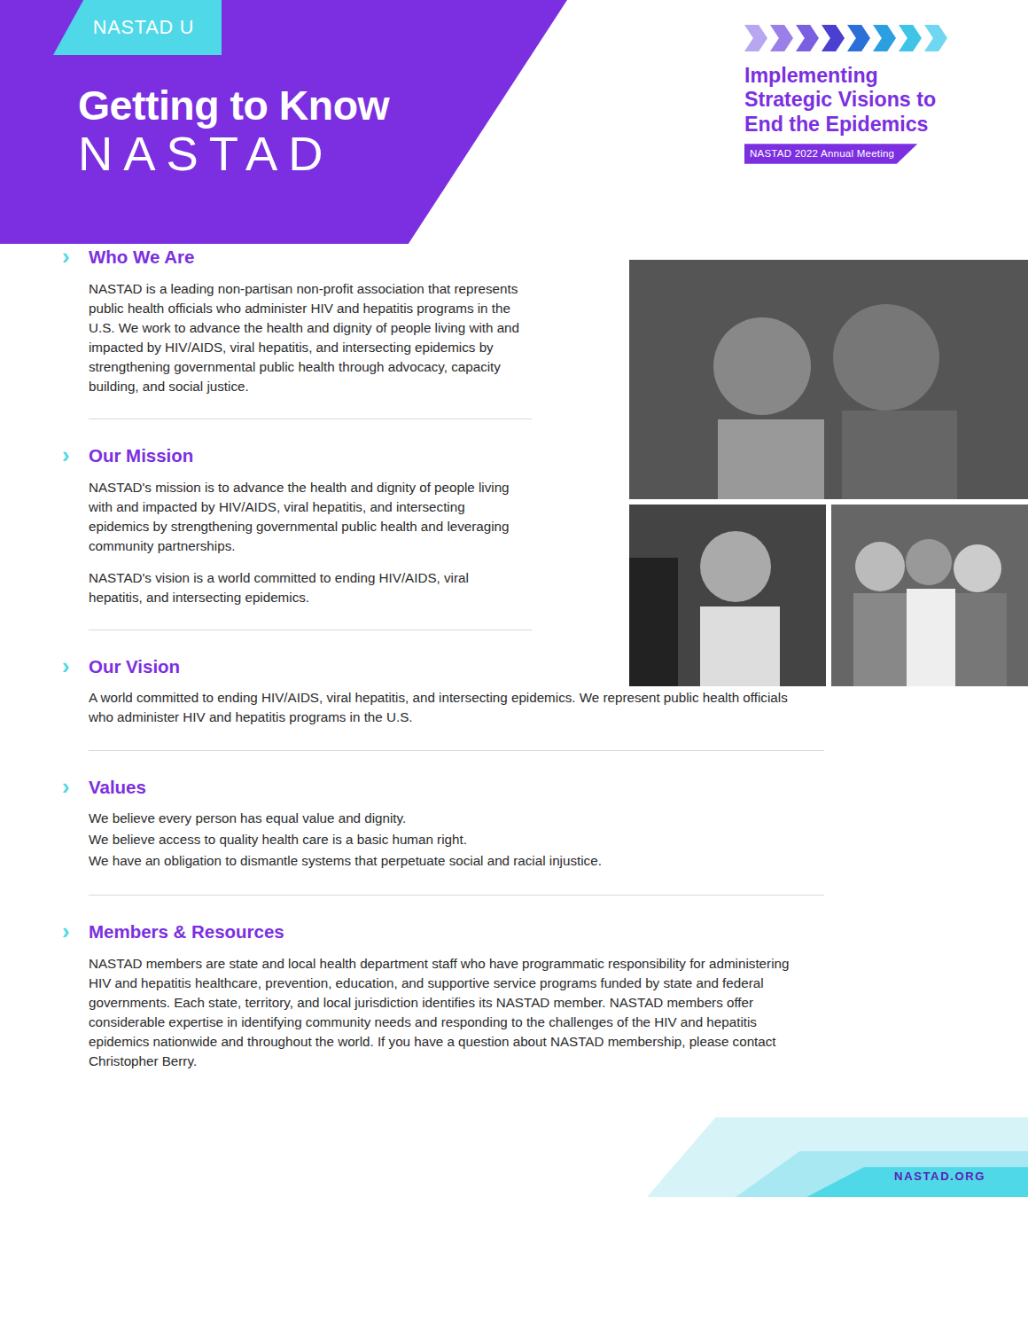NASTAD U
Getting to Know NASTAD
Implementing
Strategic Visions to
End the Epidemics
NASTAD 2022 Annual Meeting
Who We Are
NASTAD is a leading non-partisan non-profit association that represents public health officials who administer HIV and hepatitis programs in the U.S. We work to advance the health and dignity of people living with and impacted by HIV/AIDS, viral hepatitis, and intersecting epidemics by strengthening governmental public health through advocacy, capacity building, and social justice.
Our Mission
NASTAD's mission is to advance the health and dignity of people living with and impacted by HIV/AIDS, viral hepatitis, and intersecting epidemics by strengthening governmental public health and leveraging community partnerships.
NASTAD's vision is a world committed to ending HIV/AIDS, viral hepatitis, and intersecting epidemics.
Our Vision
A world committed to ending HIV/AIDS, viral hepatitis, and intersecting epidemics. We represent public health officials who administer HIV and hepatitis programs in the U.S.
Values
We believe every person has equal value and dignity.
We believe access to quality health care is a basic human right.
We have an obligation to dismantle systems that perpetuate social and racial injustice.
Members & Resources
NASTAD members are state and local health department staff who have programmatic responsibility for administering HIV and hepatitis healthcare, prevention, education, and supportive service programs funded by state and federal governments. Each state, territory, and local jurisdiction identifies its NASTAD member. NASTAD members offer considerable expertise in identifying community needs and responding to the challenges of the HIV and hepatitis epidemics nationwide and throughout the world. If you have a question about NASTAD membership, please contact Christopher Berry.
NASTAD.ORG